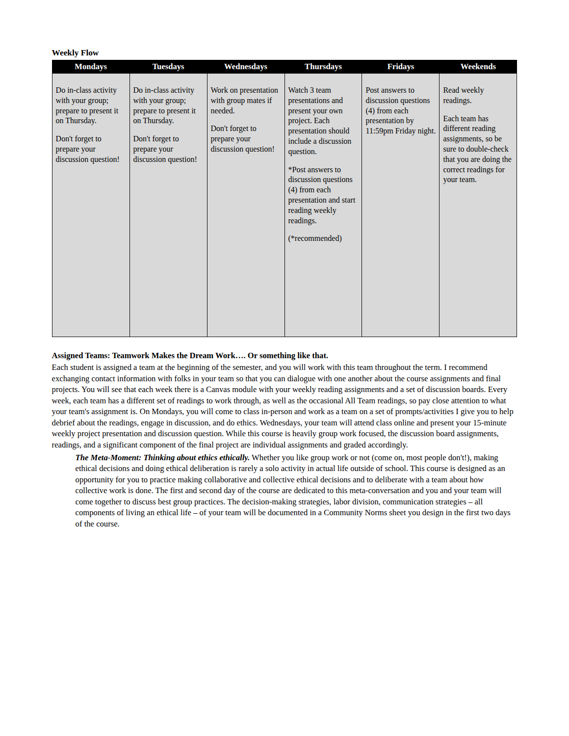Weekly Flow
| Mondays | Tuesdays | Wednesdays | Thursdays | Fridays | Weekends |
| --- | --- | --- | --- | --- | --- |
| Do in-class activity with your group; prepare to present it on Thursday. Don't forget to prepare your discussion question! | Do in-class activity with your group; prepare to present it on Thursday. Don't forget to prepare your discussion question! | Work on presentation with group mates if needed. Don't forget to prepare your discussion question! | Watch 3 team presentations and present your own project. Each presentation should include a discussion question. *Post answers to discussion questions (4) from each presentation and start reading weekly readings. (*recommended) | Post answers to discussion questions (4) from each presentation by 11:59pm Friday night. | Read weekly readings. Each team has different reading assignments, so be sure to double-check that you are doing the correct readings for your team. |
Assigned Teams: Teamwork Makes the Dream Work…. Or something like that.
Each student is assigned a team at the beginning of the semester, and you will work with this team throughout the term. I recommend exchanging contact information with folks in your team so that you can dialogue with one another about the course assignments and final projects. You will see that each week there is a Canvas module with your weekly reading assignments and a set of discussion boards. Every week, each team has a different set of readings to work through, as well as the occasional All Team readings, so pay close attention to what your team's assignment is. On Mondays, you will come to class in-person and work as a team on a set of prompts/activities I give you to help debrief about the readings, engage in discussion, and do ethics. Wednesdays, your team will attend class online and present your 15-minute weekly project presentation and discussion question. While this course is heavily group work focused, the discussion board assignments, readings, and a significant component of the final project are individual assignments and graded accordingly.
The Meta-Moment: Thinking about ethics ethically. Whether you like group work or not (come on, most people don't!), making ethical decisions and doing ethical deliberation is rarely a solo activity in actual life outside of school. This course is designed as an opportunity for you to practice making collaborative and collective ethical decisions and to deliberate with a team about how collective work is done. The first and second day of the course are dedicated to this meta-conversation and you and your team will come together to discuss best group practices. The decision-making strategies, labor division, communication strategies – all components of living an ethical life – of your team will be documented in a Community Norms sheet you design in the first two days of the course.